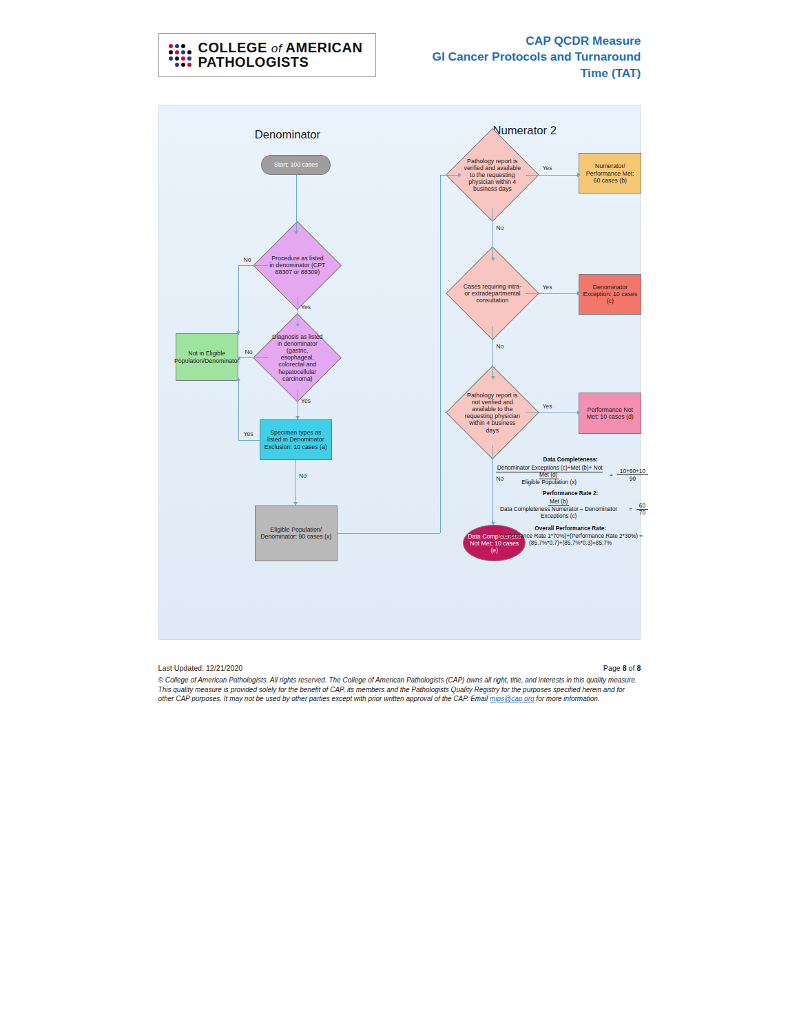COLLEGE of AMERICAN
PATHOLOGISTS
CAP QCDR Measure
GI Cancer Protocols and Turnaround
Time (TAT)
Denominator
Numerator 2
Start: 100 cases
Procedure as listed in denominator (CPT 88307 or 88309)
Diagnosis as listed in denominator (gastric, esophageal, colorectal and hepatocellular carcinoma)
Not in Eligible Population/Denominator
Specimen types as listed in Denominator Exclusion: 10 cases (a)
Eligible Population/ Denominator: 90 cases (x)
Pathology report is verified and available to the requesting physician within 4 business days
Numerator/ Performance Met: 60 cases (b)
Cases requiring intra- or extradepartmental consultation
Denominator Exception: 10 cases (c)
Pathology report is not verified and available to the requesting physician within 4 business days
Performance Not Met: 10 cases (d)
Data Completeness Not Met: 10 cases (e)
Yes
No
No
Yes
Yes
No
Yes
No
Yes
No
Yes
No
Data Completeness:
Denominator Exceptions (c)+Met (b)+ Not Met (d)
Eligible Population (x) = 10+60+10
90
Performance Rate 2:
Met (b)
Data Completeness Numerator – Denominator Exceptions (c) = 60
70
Overall Performance Rate:
(Performance Rate 1*70%)+(Performance Rate 2*30%) =
(85.7%*0.7)+(85.7%*0.3)=85.7%
Last Updated: 12/21/2020 Page 8 of 8
© College of American Pathologists. All rights reserved. The College of American Pathologists (CAP) owns all right, title, and interests in this quality measure. This quality measure is provided solely for the benefit of CAP, its members and the Pathologists Quality Registry for the purposes specified herein and for other CAP purposes. It may not be used by other parties except with prior written approval of the CAP. Email mips@cap.org for more information.